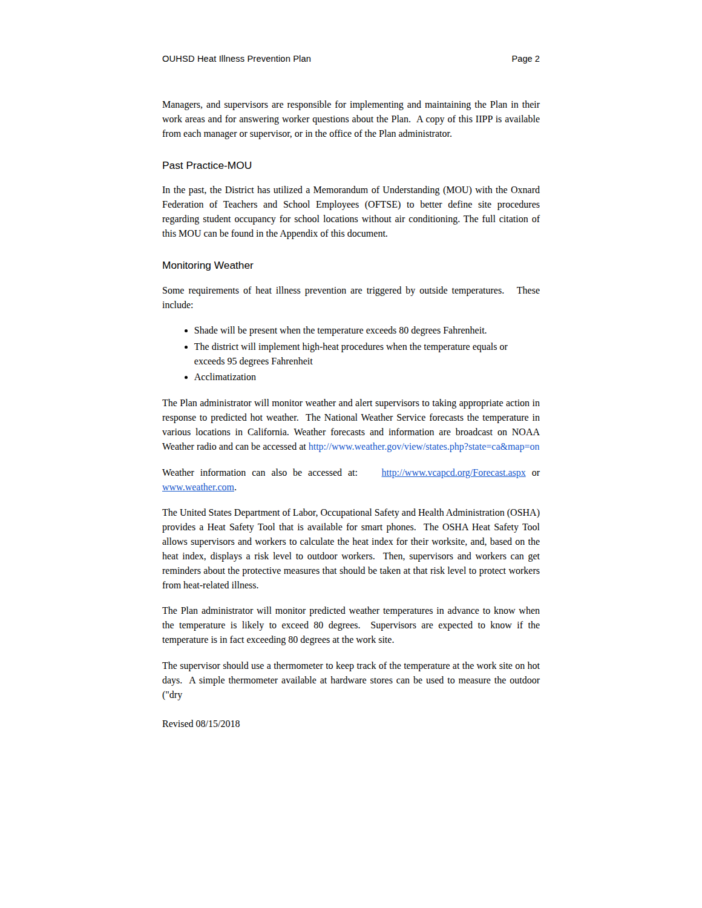OUHSD Heat Illness Prevention Plan Page 2
Managers, and supervisors are responsible for implementing and maintaining the Plan in their work areas and for answering worker questions about the Plan. A copy of this IIPP is available from each manager or supervisor, or in the office of the Plan administrator.
Past Practice-MOU
In the past, the District has utilized a Memorandum of Understanding (MOU) with the Oxnard Federation of Teachers and School Employees (OFTSE) to better define site procedures regarding student occupancy for school locations without air conditioning. The full citation of this MOU can be found in the Appendix of this document.
Monitoring Weather
Some requirements of heat illness prevention are triggered by outside temperatures. These include:
Shade will be present when the temperature exceeds 80 degrees Fahrenheit.
The district will implement high-heat procedures when the temperature equals or exceeds 95 degrees Fahrenheit
Acclimatization
The Plan administrator will monitor weather and alert supervisors to taking appropriate action in response to predicted hot weather. The National Weather Service forecasts the temperature in various locations in California. Weather forecasts and information are broadcast on NOAA Weather radio and can be accessed at http://www.weather.gov/view/states.php?state=ca&map=on
Weather information can also be accessed at: http://www.vcapcd.org/Forecast.aspx or www.weather.com.
The United States Department of Labor, Occupational Safety and Health Administration (OSHA) provides a Heat Safety Tool that is available for smart phones. The OSHA Heat Safety Tool allows supervisors and workers to calculate the heat index for their worksite, and, based on the heat index, displays a risk level to outdoor workers. Then, supervisors and workers can get reminders about the protective measures that should be taken at that risk level to protect workers from heat-related illness.
The Plan administrator will monitor predicted weather temperatures in advance to know when the temperature is likely to exceed 80 degrees. Supervisors are expected to know if the temperature is in fact exceeding 80 degrees at the work site.
The supervisor should use a thermometer to keep track of the temperature at the work site on hot days. A simple thermometer available at hardware stores can be used to measure the outdoor ("dry
Revised 08/15/2018